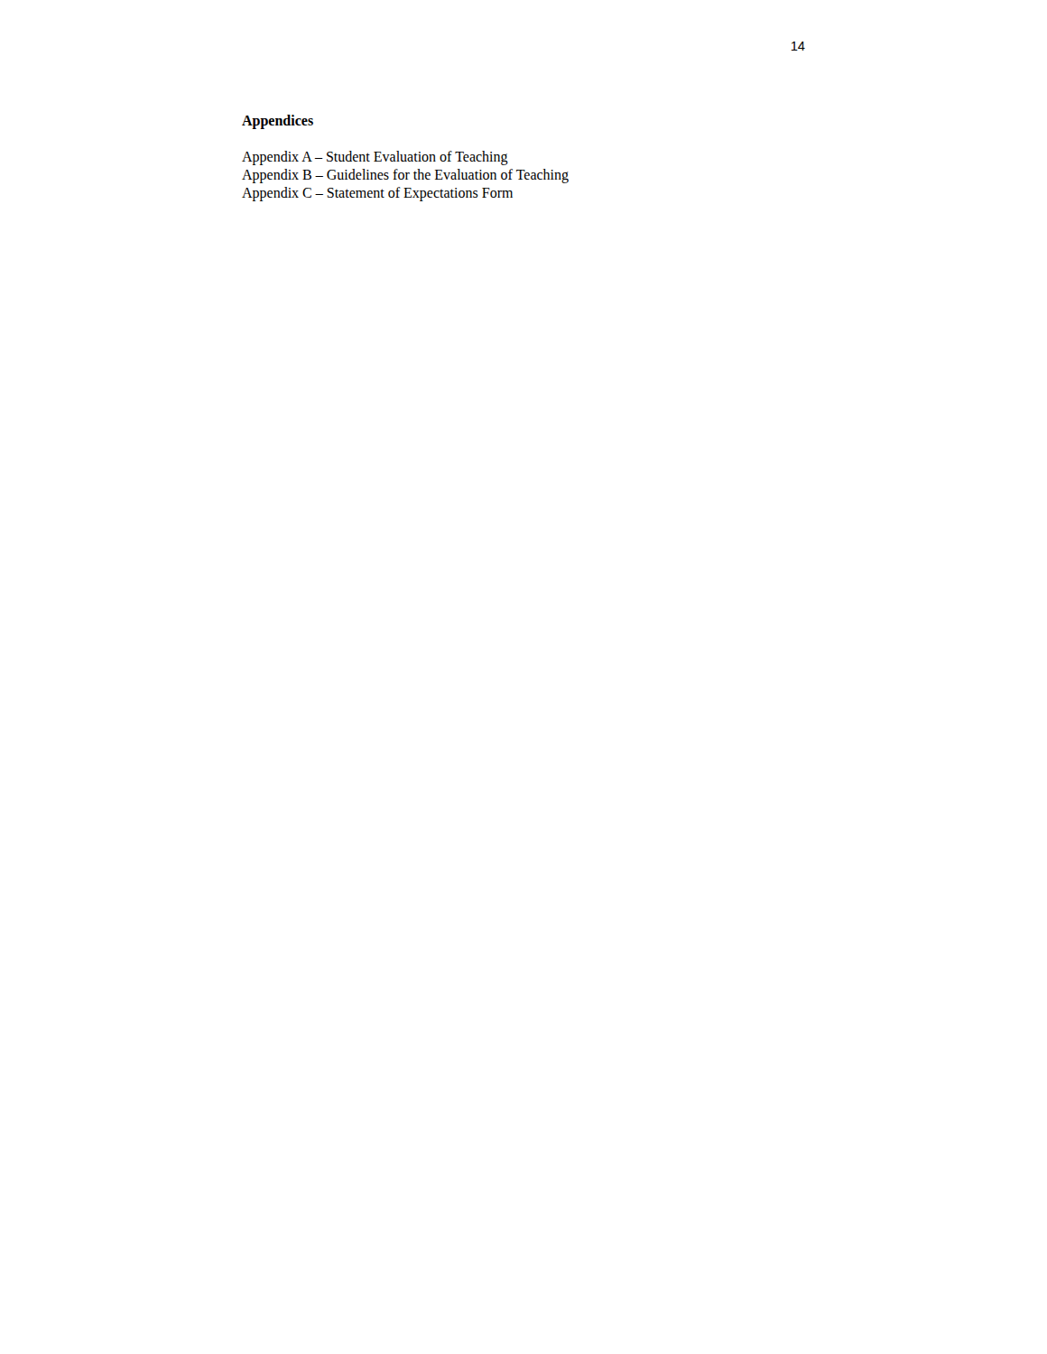14
Appendices
Appendix A – Student Evaluation of Teaching
Appendix B – Guidelines for the Evaluation of Teaching
Appendix C – Statement of Expectations Form